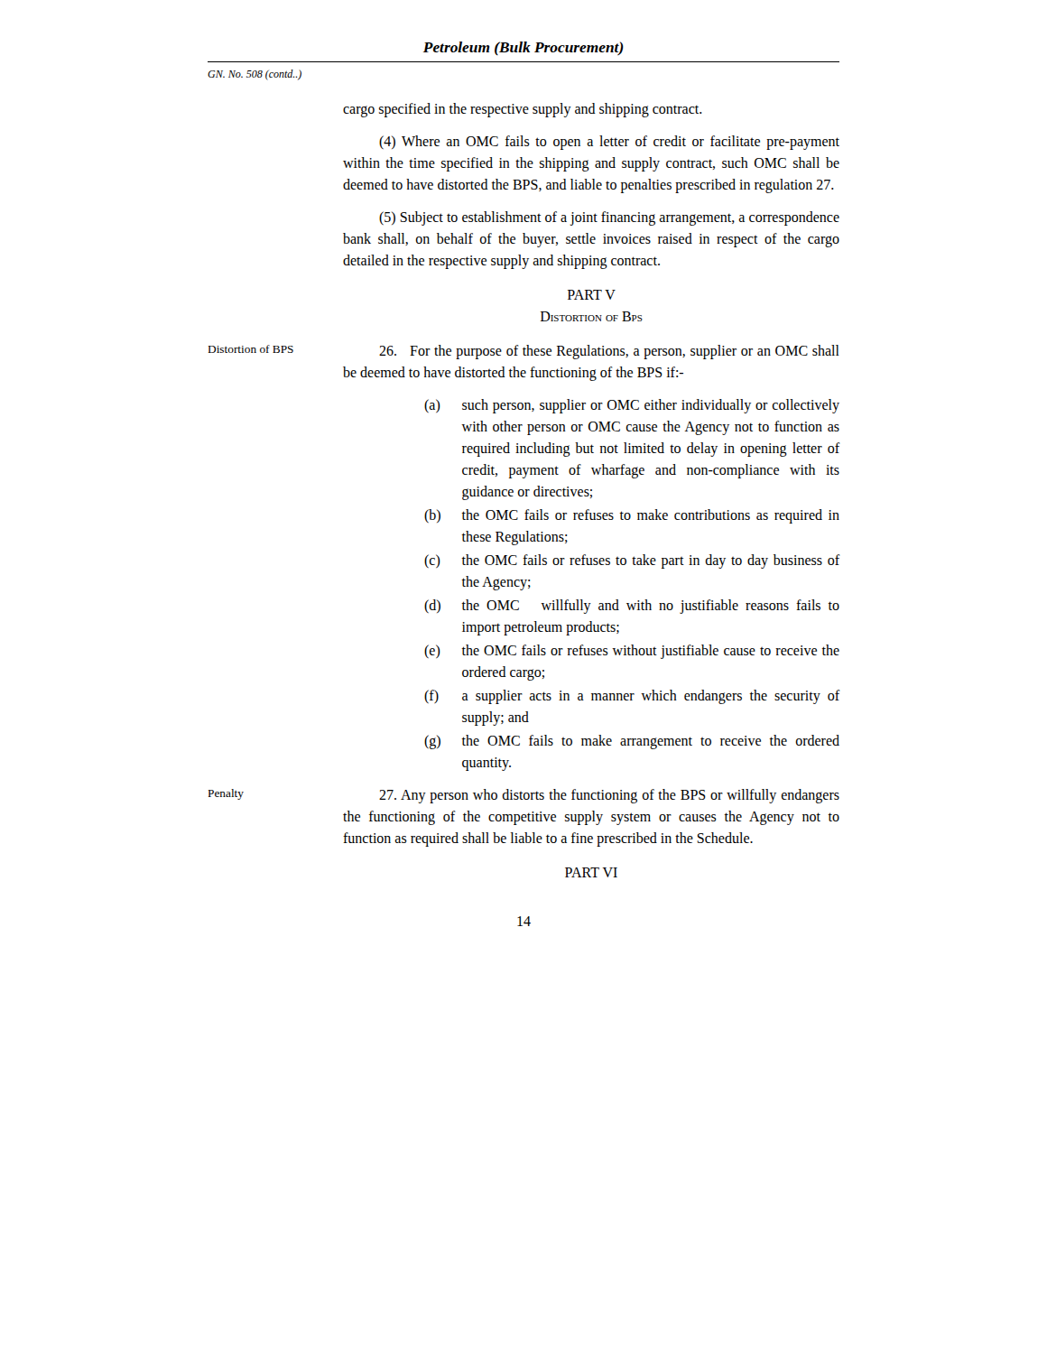Petroleum (Bulk Procurement)
GN. No. 508 (contd..)
cargo specified in the respective supply and shipping contract.
(4) Where an OMC fails to open a letter of credit or facilitate pre-payment within the time specified in the shipping and supply contract, such OMC shall be deemed to have distorted the BPS, and liable to penalties prescribed in regulation 27.
(5) Subject to establishment of a joint financing arrangement, a correspondence bank shall, on behalf of the buyer, settle invoices raised in respect of the cargo detailed in the respective supply and shipping contract.
PART V
Distortion of Bps
Distortion of BPS
26. For the purpose of these Regulations, a person, supplier or an OMC shall be deemed to have distorted the functioning of the BPS if:-
(a) such person, supplier or OMC either individually or collectively with other person or OMC cause the Agency not to function as required including but not limited to delay in opening letter of credit, payment of wharfage and non-compliance with its guidance or directives;
(b) the OMC fails or refuses to make contributions as required in these Regulations;
(c) the OMC fails or refuses to take part in day to day business of the Agency;
(d) the OMC willfully and with no justifiable reasons fails to import petroleum products;
(e) the OMC fails or refuses without justifiable cause to receive the ordered cargo;
(f) a supplier acts in a manner which endangers the security of supply; and
(g) the OMC fails to make arrangement to receive the ordered quantity.
Penalty
27. Any person who distorts the functioning of the BPS or willfully endangers the functioning of the competitive supply system or causes the Agency not to function as required shall be liable to a fine prescribed in the Schedule.
PART VI
14